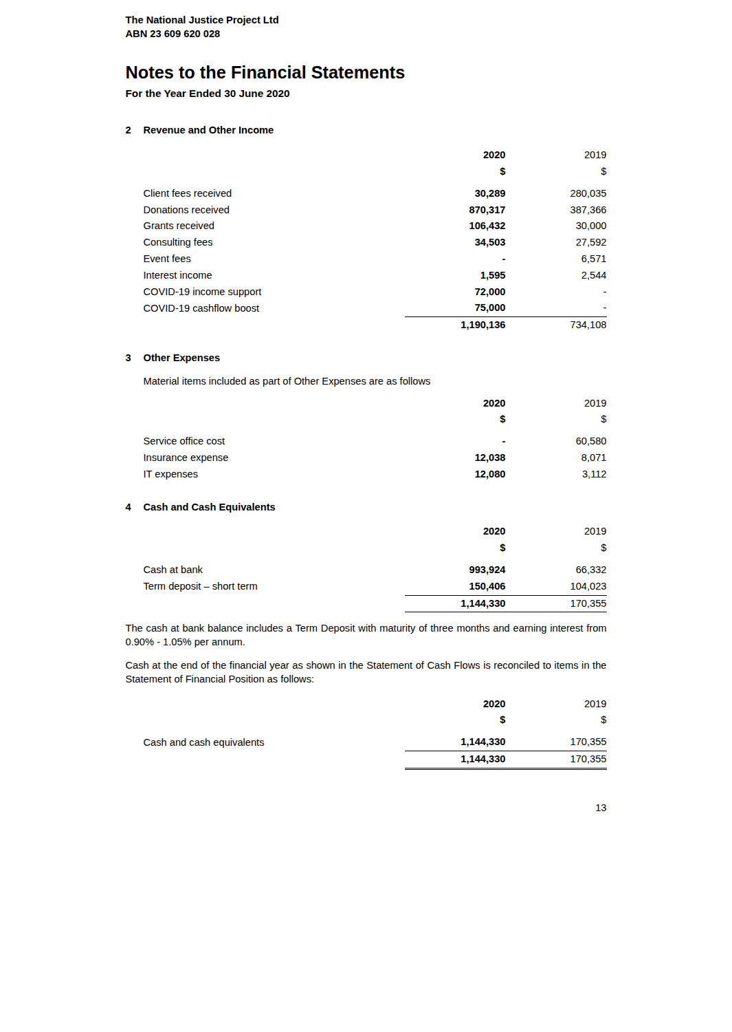The National Justice Project Ltd
ABN 23 609 620 028
Notes to the Financial Statements
For the Year Ended 30 June 2020
2 Revenue and Other Income
| | 2020 | 2019 |
| --- | --- | --- |
| | $ | $ |
| Client fees received | 30,289 | 280,035 |
| Donations received | 870,317 | 387,366 |
| Grants received | 106,432 | 30,000 |
| Consulting fees | 34,503 | 27,592 |
| Event fees | - | 6,571 |
| Interest income | 1,595 | 2,544 |
| COVID-19 income support | 72,000 | - |
| COVID-19 cashflow boost | 75,000 | - |
| | 1,190,136 | 734,108 |
3 Other Expenses
Material items included as part of Other Expenses are as follows
| | 2020 | 2019 |
| --- | --- | --- |
| | $ | $ |
| Service office cost | - | 60,580 |
| Insurance expense | 12,038 | 8,071 |
| IT expenses | 12,080 | 3,112 |
4 Cash and Cash Equivalents
| | 2020 | 2019 |
| --- | --- | --- |
| | $ | $ |
| Cash at bank | 993,924 | 66,332 |
| Term deposit – short term | 150,406 | 104,023 |
| | 1,144,330 | 170,355 |
The cash at bank balance includes a Term Deposit with maturity of three months and earning interest from 0.90% - 1.05% per annum.
Cash at the end of the financial year as shown in the Statement of Cash Flows is reconciled to items in the Statement of Financial Position as follows:
| | 2020 | 2019 |
| --- | --- | --- |
| | $ | $ |
| Cash and cash equivalents | 1,144,330 | 170,355 |
| | 1,144,330 | 170,355 |
13